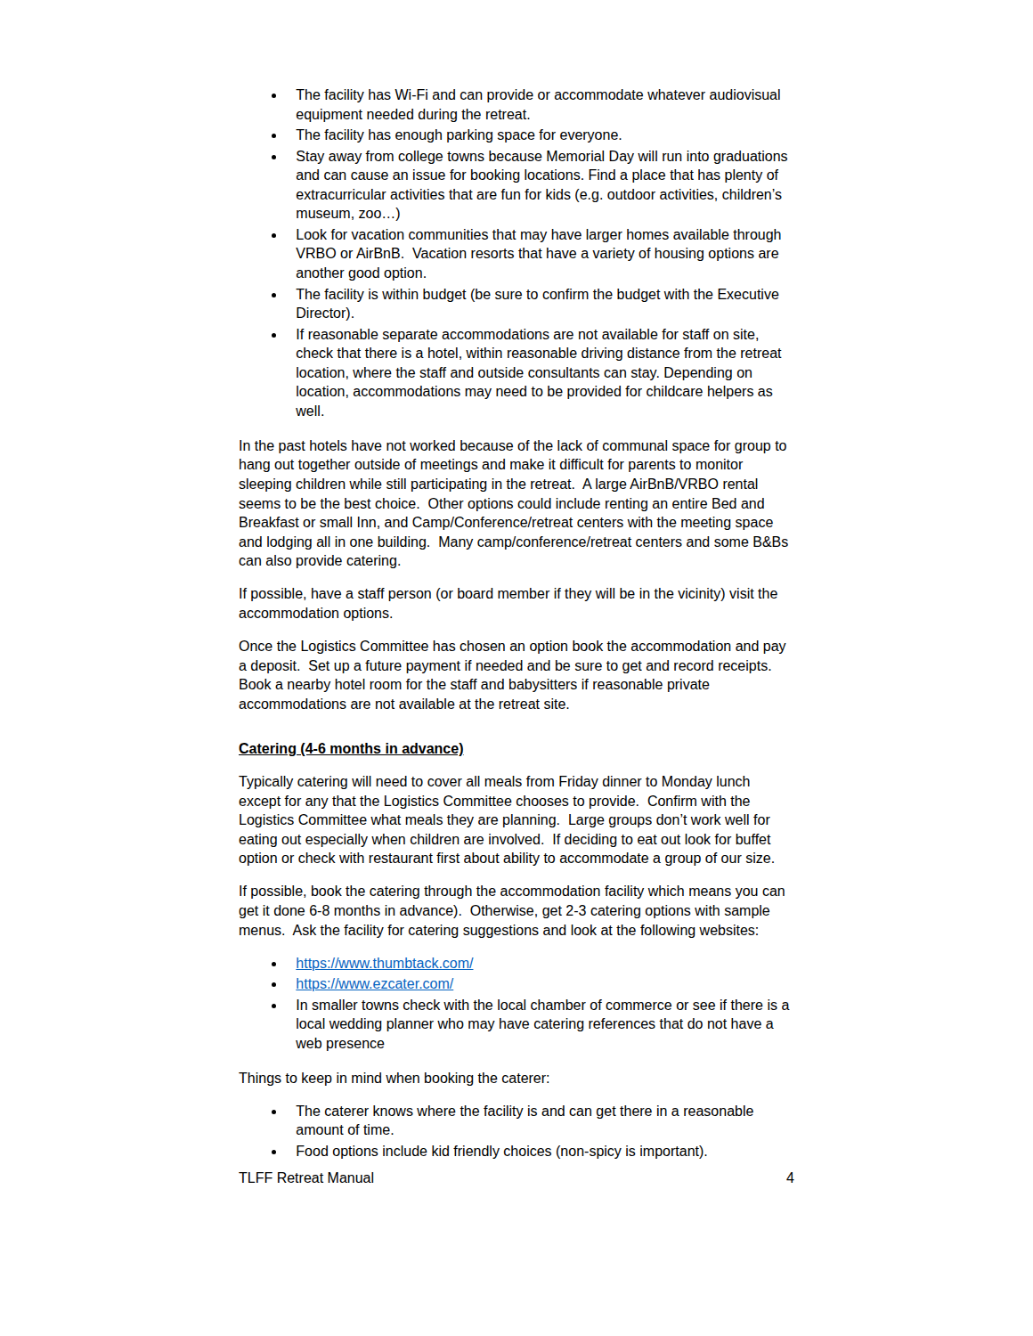The facility has Wi-Fi and can provide or accommodate whatever audiovisual equipment needed during the retreat.
The facility has enough parking space for everyone.
Stay away from college towns because Memorial Day will run into graduations and can cause an issue for booking locations. Find a place that has plenty of extracurricular activities that are fun for kids (e.g. outdoor activities, children’s museum, zoo…)
Look for vacation communities that may have larger homes available through VRBO or AirBnB. Vacation resorts that have a variety of housing options are another good option.
The facility is within budget (be sure to confirm the budget with the Executive Director).
If reasonable separate accommodations are not available for staff on site, check that there is a hotel, within reasonable driving distance from the retreat location, where the staff and outside consultants can stay. Depending on location, accommodations may need to be provided for childcare helpers as well.
In the past hotels have not worked because of the lack of communal space for group to hang out together outside of meetings and make it difficult for parents to monitor sleeping children while still participating in the retreat. A large AirBnB/VRBO rental seems to be the best choice. Other options could include renting an entire Bed and Breakfast or small Inn, and Camp/Conference/retreat centers with the meeting space and lodging all in one building. Many camp/conference/retreat centers and some B&Bs can also provide catering.
If possible, have a staff person (or board member if they will be in the vicinity) visit the accommodation options.
Once the Logistics Committee has chosen an option book the accommodation and pay a deposit. Set up a future payment if needed and be sure to get and record receipts. Book a nearby hotel room for the staff and babysitters if reasonable private accommodations are not available at the retreat site.
Catering (4-6 months in advance)
Typically catering will need to cover all meals from Friday dinner to Monday lunch except for any that the Logistics Committee chooses to provide. Confirm with the Logistics Committee what meals they are planning. Large groups don’t work well for eating out especially when children are involved. If deciding to eat out look for buffet option or check with restaurant first about ability to accommodate a group of our size.
If possible, book the catering through the accommodation facility which means you can get it done 6-8 months in advance). Otherwise, get 2-3 catering options with sample menus. Ask the facility for catering suggestions and look at the following websites:
https://www.thumbtack.com/
https://www.ezcater.com/
In smaller towns check with the local chamber of commerce or see if there is a local wedding planner who may have catering references that do not have a web presence
Things to keep in mind when booking the caterer:
The caterer knows where the facility is and can get there in a reasonable amount of time.
Food options include kid friendly choices (non-spicy is important).
TLFF Retreat Manual 4